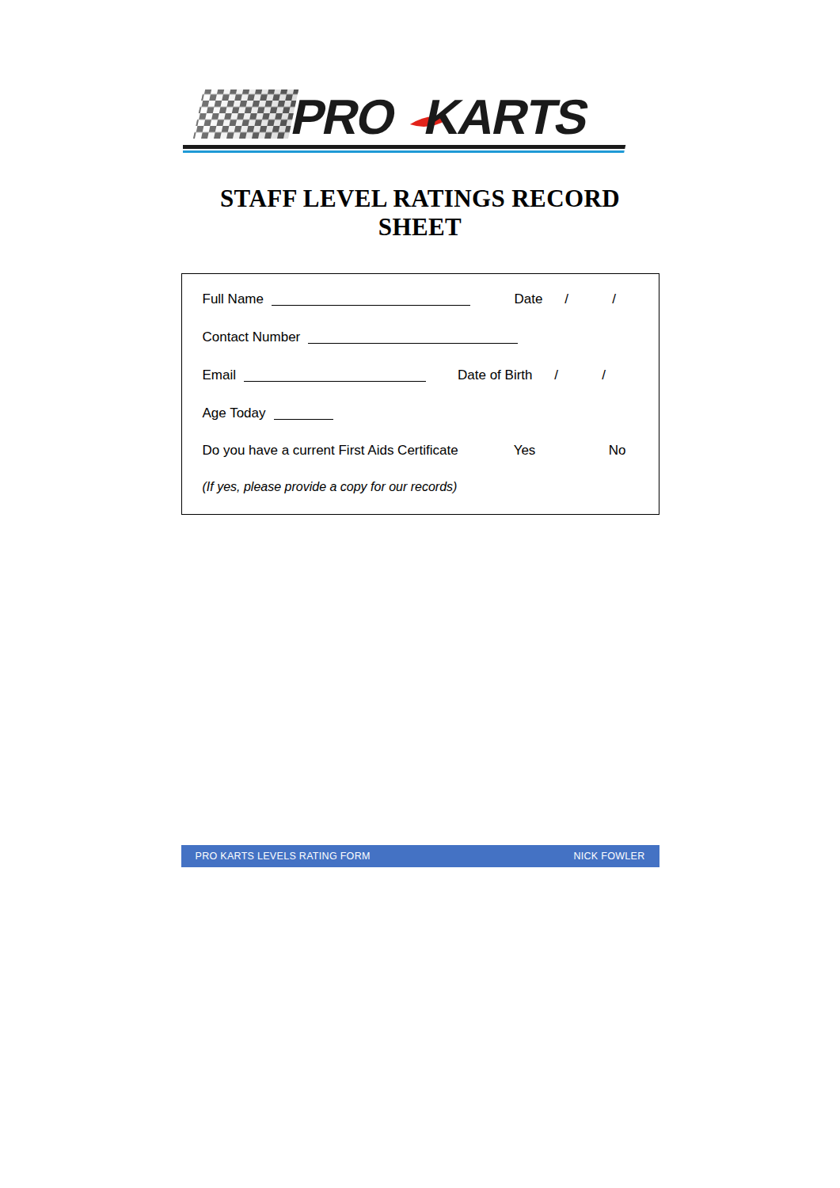PRO KARTS
STAFF LEVEL RATINGS RECORD SHEET
Full Name Date //
Contact Number
Email Date of Birth //
Age Today
Do you have a current First Aids Certificate Yes No
(If yes, please provide a copy for our records)
Pro Karts Levels Rating Form Nick Fowler